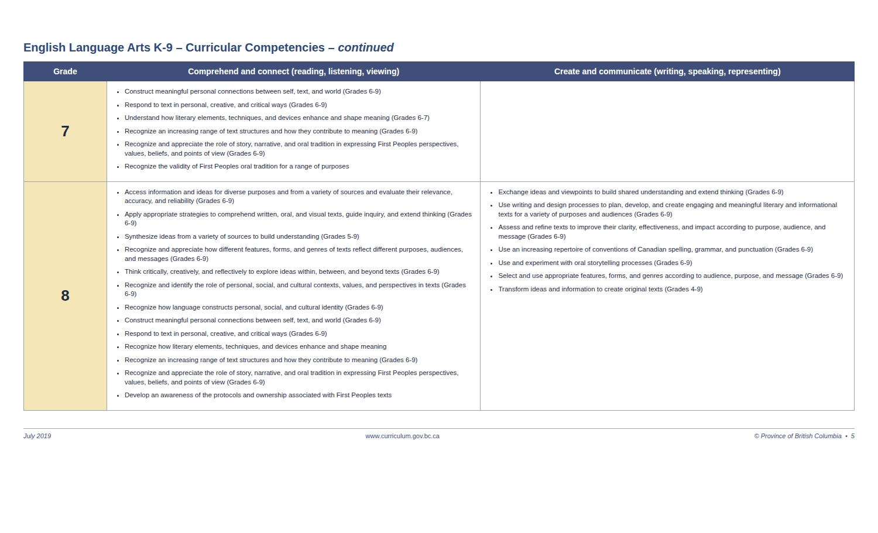English Language Arts K-9 – Curricular Competencies – continued
| Grade | Comprehend and connect (reading, listening, viewing) | Create and communicate (writing, speaking, representing) |
| --- | --- | --- |
| 7 | Construct meaningful personal connections between self, text, and world (Grades 6-9) Respond to text in personal, creative, and critical ways (Grades 6-9) Understand how literary elements, techniques, and devices enhance and shape meaning (Grades 6-7) Recognize an increasing range of text structures and how they contribute to meaning (Grades 6-9) Recognize and appreciate the role of story, narrative, and oral tradition in expressing First Peoples perspectives, values, beliefs, and points of view (Grades 6-9) Recognize the validity of First Peoples oral tradition for a range of purposes | |
| 8 | Access information and ideas for diverse purposes and from a variety of sources and evaluate their relevance, accuracy, and reliability (Grades 6-9) Apply appropriate strategies to comprehend written, oral, and visual texts, guide inquiry, and extend thinking (Grades 6-9) Synthesize ideas from a variety of sources to build understanding (Grades 5-9) Recognize and appreciate how different features, forms, and genres of texts reflect different purposes, audiences, and messages (Grades 6-9) Think critically, creatively, and reflectively to explore ideas within, between, and beyond texts (Grades 6-9) Recognize and identify the role of personal, social, and cultural contexts, values, and perspectives in texts (Grades 6-9) Recognize how language constructs personal, social, and cultural identity (Grades 6-9) Construct meaningful personal connections between self, text, and world (Grades 6-9) Respond to text in personal, creative, and critical ways (Grades 6-9) Recognize how literary elements, techniques, and devices enhance and shape meaning Recognize an increasing range of text structures and how they contribute to meaning (Grades 6-9) Recognize and appreciate the role of story, narrative, and oral tradition in expressing First Peoples perspectives, values, beliefs, and points of view (Grades 6-9) Develop an awareness of the protocols and ownership associated with First Peoples texts | Exchange ideas and viewpoints to build shared understanding and extend thinking (Grades 6-9) Use writing and design processes to plan, develop, and create engaging and meaningful literary and informational texts for a variety of purposes and audiences (Grades 6-9) Assess and refine texts to improve their clarity, effectiveness, and impact according to purpose, audience, and message (Grades 6-9) Use an increasing repertoire of conventions of Canadian spelling, grammar, and punctuation (Grades 6-9) Use and experiment with oral storytelling processes (Grades 6-9) Select and use appropriate features, forms, and genres according to audience, purpose, and message (Grades 6-9) Transform ideas and information to create original texts (Grades 4-9) |
July 2019
www.curriculum.gov.bc.ca
© Province of British Columbia • 5